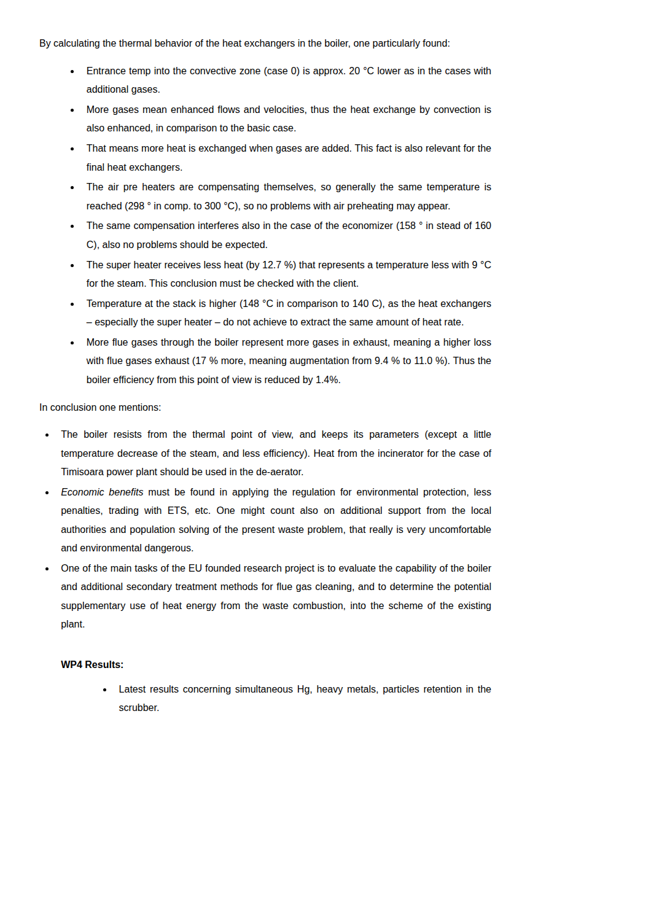By calculating the thermal behavior of the heat exchangers in the boiler, one particularly found:
Entrance temp into the convective zone (case 0) is approx. 20 °C lower as in the cases with additional gases.
More gases mean enhanced flows and velocities, thus the heat exchange by convection is also enhanced, in comparison to the basic case.
That means more heat is exchanged when gases are added. This fact is also relevant for the final heat exchangers.
The air pre heaters are compensating themselves, so generally the same temperature is reached (298 ° in comp. to 300 °C), so no problems with air preheating may appear.
The same compensation interferes also in the case of the economizer (158 ° in stead of 160 C), also no problems should be expected.
The super heater receives less heat (by 12.7 %) that represents a temperature less with 9 °C for the steam. This conclusion must be checked with the client.
Temperature at the stack is higher (148 °C in comparison to 140 C), as the heat exchangers – especially the super heater – do not achieve to extract the same amount of heat rate.
More flue gases through the boiler represent more gases in exhaust, meaning a higher loss with flue gases exhaust (17 % more, meaning augmentation from 9.4 % to 11.0 %). Thus the boiler efficiency from this point of view is reduced by 1.4%.
In conclusion one mentions:
The boiler resists from the thermal point of view, and keeps its parameters (except a little temperature decrease of the steam, and less efficiency). Heat from the incinerator for the case of Timisoara power plant should be used in the de-aerator.
Economic benefits must be found in applying the regulation for environmental protection, less penalties, trading with ETS, etc. One might count also on additional support from the local authorities and population solving of the present waste problem, that really is very uncomfortable and environmental dangerous.
One of the main tasks of the EU founded research project is to evaluate the capability of the boiler and additional secondary treatment methods for flue gas cleaning, and to determine the potential supplementary use of heat energy from the waste combustion, into the scheme of the existing plant.
WP4 Results:
Latest results concerning simultaneous Hg, heavy metals, particles retention in the scrubber.